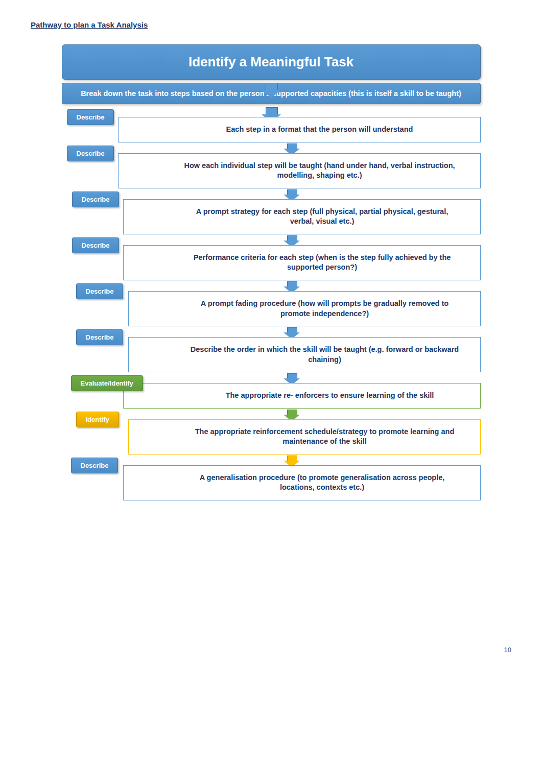Pathway to plan a Task Analysis
Identify a Meaningful Task
Break down the task into steps based on the person's supported capacities (this is itself a skill to be taught)
Describe
Each step in a format that the person will understand
Describe
How each individual step will be taught (hand under hand, verbal instruction, modelling, shaping etc.)
Describe
A prompt strategy for each step (full physical, partial physical, gestural, verbal, visual etc.)
Describe
Performance criteria for each step (when is the step fully achieved by the supported person?)
Describe
A prompt fading procedure (how will prompts be gradually removed to promote independence?)
Describe
Describe the order in which the skill will be taught (e.g. forward or backward chaining)
Evaluate/Identify
The appropriate re- enforcers to ensure learning of the skill
Identify
The appropriate reinforcement schedule/strategy to promote learning and maintenance of the skill
Describe
A generalisation procedure (to promote generalisation across people, locations, contexts etc.)
10